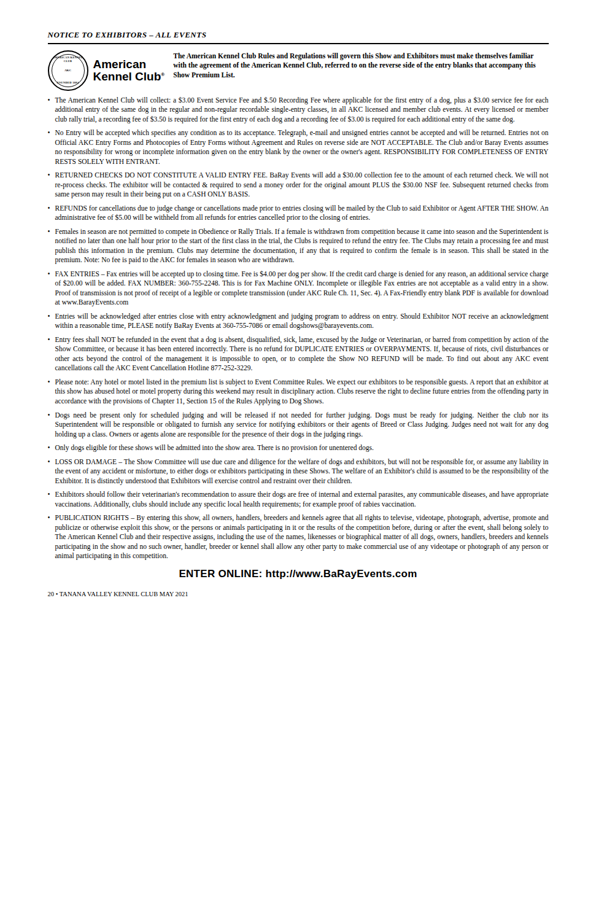NOTICE TO EXHIBITORS – ALL EVENTS
AMERICAN KENNEL CLUB
AKC
FOUNDED 1884
American
Kennel Club®
The American Kennel Club Rules and Regulations will govern this Show and Exhibitors must make themselves familiar with the agreement of the American Kennel Club, referred to on the reverse side of the entry blanks that accompany this Show Premium List.
The American Kennel Club will collect: a $3.00 Event Service Fee and $.50 Recording Fee where applicable for the first entry of a dog, plus a $3.00 service fee for each additional entry of the same dog in the regular and non-regular recordable single-entry classes, in all AKC licensed and member club events. At every licensed or member club rally trial, a recording fee of $3.50 is required for the first entry of each dog and a recording fee of $3.00 is required for each additional entry of the same dog.
No Entry will be accepted which specifies any condition as to its acceptance. Telegraph, e-mail and unsigned entries cannot be accepted and will be returned. Entries not on Official AKC Entry Forms and Photocopies of Entry Forms without Agreement and Rules on reverse side are NOT ACCEPTABLE. The Club and/or Baray Events assumes no responsibility for wrong or incomplete information given on the entry blank by the owner or the owner's agent. RESPONSIBILITY FOR COMPLETENESS OF ENTRY RESTS SOLELY WITH ENTRANT.
RETURNED CHECKS DO NOT CONSTITUTE A VALID ENTRY FEE. BaRay Events will add a $30.00 collection fee to the amount of each returned check. We will not re-process checks. The exhibitor will be contacted & required to send a money order for the original amount PLUS the $30.00 NSF fee. Subsequent returned checks from same person may result in their being put on a CASH ONLY BASIS.
REFUNDS for cancellations due to judge change or cancellations made prior to entries closing will be mailed by the Club to said Exhibitor or Agent AFTER THE SHOW. An administrative fee of $5.00 will be withheld from all refunds for entries cancelled prior to the closing of entries.
Females in season are not permitted to compete in Obedience or Rally Trials. If a female is withdrawn from competition because it came into season and the Superintendent is notified no later than one half hour prior to the start of the first class in the trial, the Clubs is required to refund the entry fee. The Clubs may retain a processing fee and must publish this information in the premium. Clubs may determine the documentation, if any that is required to confirm the female is in season. This shall be stated in the premium. Note: No fee is paid to the AKC for females in season who are withdrawn.
FAX ENTRIES – Fax entries will be accepted up to closing time. Fee is $4.00 per dog per show. If the credit card charge is denied for any reason, an additional service charge of $20.00 will be added. FAX NUMBER: 360-755-2248. This is for Fax Machine ONLY. Incomplete or illegible Fax entries are not acceptable as a valid entry in a show. Proof of transmission is not proof of receipt of a legible or complete transmission (under AKC Rule Ch. 11, Sec. 4). A Fax-Friendly entry blank PDF is available for download at www.BarayEvents.com
Entries will be acknowledged after entries close with entry acknowledgment and judging program to address on entry. Should Exhibitor NOT receive an acknowledgment within a reasonable time, PLEASE notify BaRay Events at 360-755-7086 or email dogshows@barayevents.com.
Entry fees shall NOT be refunded in the event that a dog is absent, disqualified, sick, lame, excused by the Judge or Veterinarian, or barred from competition by action of the Show Committee, or because it has been entered incorrectly. There is no refund for DUPLICATE ENTRIES or OVERPAYMENTS. If, because of riots, civil disturbances or other acts beyond the control of the management it is impossible to open, or to complete the Show NO REFUND will be made. To find out about any AKC event cancellations call the AKC Event Cancellation Hotline 877-252-3229.
Please note: Any hotel or motel listed in the premium list is subject to Event Committee Rules. We expect our exhibitors to be responsible guests. A report that an exhibitor at this show has abused hotel or motel property during this weekend may result in disciplinary action. Clubs reserve the right to decline future entries from the offending party in accordance with the provisions of Chapter 11, Section 15 of the Rules Applying to Dog Shows.
Dogs need be present only for scheduled judging and will be released if not needed for further judging. Dogs must be ready for judging. Neither the club nor its Superintendent will be responsible or obligated to furnish any service for notifying exhibitors or their agents of Breed or Class Judging. Judges need not wait for any dog holding up a class. Owners or agents alone are responsible for the presence of their dogs in the judging rings.
Only dogs eligible for these shows will be admitted into the show area. There is no provision for unentered dogs.
LOSS OR DAMAGE – The Show Committee will use due care and diligence for the welfare of dogs and exhibitors, but will not be responsible for, or assume any liability in the event of any accident or misfortune, to either dogs or exhibitors participating in these Shows. The welfare of an Exhibitor's child is assumed to be the responsibility of the Exhibitor. It is distinctly understood that Exhibitors will exercise control and restraint over their children.
Exhibitors should follow their veterinarian's recommendation to assure their dogs are free of internal and external parasites, any communicable diseases, and have appropriate vaccinations. Additionally, clubs should include any specific local health requirements; for example proof of rabies vaccination.
PUBLICATION RIGHTS – By entering this show, all owners, handlers, breeders and kennels agree that all rights to televise, videotape, photograph, advertise, promote and publicize or otherwise exploit this show, or the persons or animals participating in it or the results of the competition before, during or after the event, shall belong solely to The American Kennel Club and their respective assigns, including the use of the names, likenesses or biographical matter of all dogs, owners, handlers, breeders and kennels participating in the show and no such owner, handler, breeder or kennel shall allow any other party to make commercial use of any videotape or photograph of any person or animal participating in this competition.
ENTER ONLINE: http://www.BaRayEvents.com
20 • TANANA VALLEY KENNEL CLUB MAY 2021